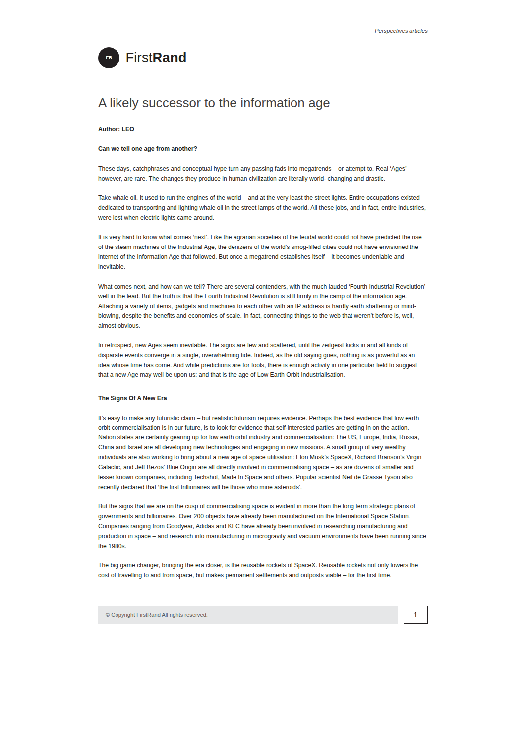Perspectives articles
FR
FirstRand
A likely successor to the information age
Author: LEO
Can we tell one age from another?
These days, catchphrases and conceptual hype turn any passing fads into megatrends – or attempt to. Real ‘Ages’ however, are rare. The changes they produce in human civilization are literally world- changing and drastic.
Take whale oil. It used to run the engines of the world – and at the very least the street lights. Entire occupations existed dedicated to transporting and lighting whale oil in the street lamps of the world. All these jobs, and in fact, entire industries, were lost when electric lights came around.
It is very hard to know what comes ‘next’. Like the agrarian societies of the feudal world could not have predicted the rise of the steam machines of the Industrial Age, the denizens of the world’s smog-filled cities could not have envisioned the internet of the Information Age that followed. But once a megatrend establishes itself – it becomes undeniable and inevitable.
What comes next, and how can we tell? There are several contenders, with the much lauded ‘Fourth Industrial Revolution’ well in the lead. But the truth is that the Fourth Industrial Revolution is still firmly in the camp of the information age. Attaching a variety of items, gadgets and machines to each other with an IP address is hardly earth shattering or mind-blowing, despite the benefits and economies of scale. In fact, connecting things to the web that weren’t before is, well, almost obvious.
In retrospect, new Ages seem inevitable. The signs are few and scattered, until the zeitgeist kicks in and all kinds of disparate events converge in a single, overwhelming tide. Indeed, as the old saying goes, nothing is as powerful as an idea whose time has come. And while predictions are for fools, there is enough activity in one particular field to suggest that a new Age may well be upon us: and that is the age of Low Earth Orbit Industrialisation.
The Signs Of A New Era
It’s easy to make any futuristic claim – but realistic futurism requires evidence. Perhaps the best evidence that low earth orbit commercialisation is in our future, is to look for evidence that self-interested parties are getting in on the action. Nation states are certainly gearing up for low earth orbit industry and commercialisation: The US, Europe, India, Russia, China and Israel are all developing new technologies and engaging in new missions. A small group of very wealthy individuals are also working to bring about a new age of space utilisation: Elon Musk’s SpaceX, Richard Branson’s Virgin Galactic, and Jeff Bezos’ Blue Origin are all directly involved in commercialising space – as are dozens of smaller and lesser known companies, including Techshot, Made In Space and others. Popular scientist Neil de Grasse Tyson also recently declared that ‘the first trillionaires will be those who mine asteroids’.
But the signs that we are on the cusp of commercialising space is evident in more than the long term strategic plans of governments and billionaires. Over 200 objects have already been manufactured on the International Space Station. Companies ranging from Goodyear, Adidas and KFC have already been involved in researching manufacturing and production in space – and research into manufacturing in microgravity and vacuum environments have been running since the 1980s.
The big game changer, bringing the era closer, is the reusable rockets of SpaceX. Reusable rockets not only lowers the cost of travelling to and from space, but makes permanent settlements and outposts viable – for the first time.
© Copyright FirstRand All rights reserved.
1